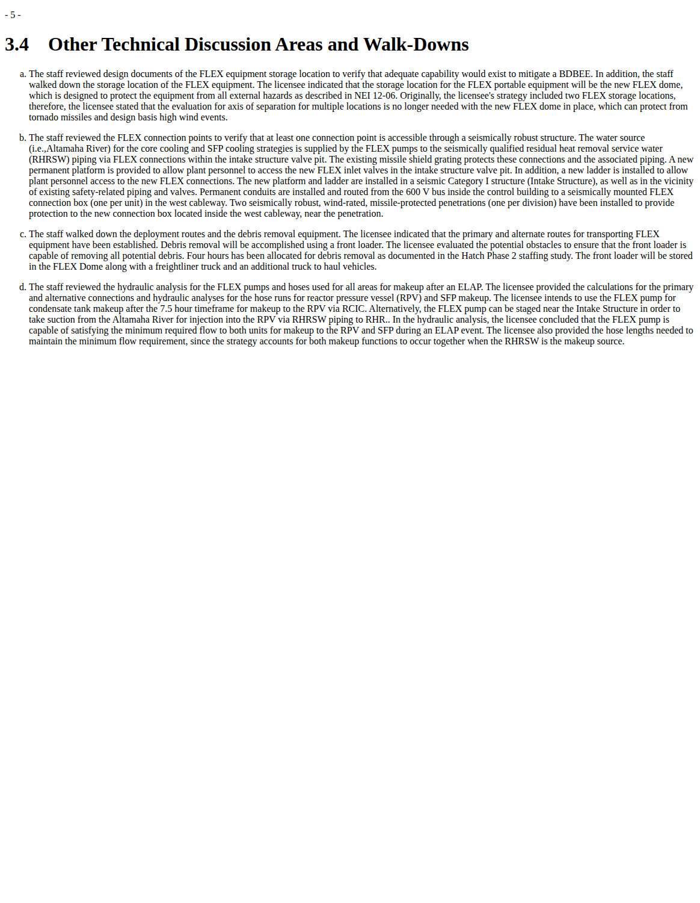- 5 -
3.4 Other Technical Discussion Areas and Walk-Downs
The staff reviewed design documents of the FLEX equipment storage location to verify that adequate capability would exist to mitigate a BDBEE. In addition, the staff walked down the storage location of the FLEX equipment. The licensee indicated that the storage location for the FLEX portable equipment will be the new FLEX dome, which is designed to protect the equipment from all external hazards as described in NEI 12-06. Originally, the licensee's strategy included two FLEX storage locations, therefore, the licensee stated that the evaluation for axis of separation for multiple locations is no longer needed with the new FLEX dome in place, which can protect from tornado missiles and design basis high wind events.
The staff reviewed the FLEX connection points to verify that at least one connection point is accessible through a seismically robust structure. The water source (i.e.,Altamaha River) for the core cooling and SFP cooling strategies is supplied by the FLEX pumps to the seismically qualified residual heat removal service water (RHRSW) piping via FLEX connections within the intake structure valve pit. The existing missile shield grating protects these connections and the associated piping. A new permanent platform is provided to allow plant personnel to access the new FLEX inlet valves in the intake structure valve pit. In addition, a new ladder is installed to allow plant personnel access to the new FLEX connections. The new platform and ladder are installed in a seismic Category I structure (Intake Structure), as well as in the vicinity of existing safety-related piping and valves. Permanent conduits are installed and routed from the 600 V bus inside the control building to a seismically mounted FLEX connection box (one per unit) in the west cableway. Two seismically robust, wind-rated, missile-protected penetrations (one per division) have been installed to provide protection to the new connection box located inside the west cableway, near the penetration.
The staff walked down the deployment routes and the debris removal equipment. The licensee indicated that the primary and alternate routes for transporting FLEX equipment have been established. Debris removal will be accomplished using a front loader. The licensee evaluated the potential obstacles to ensure that the front loader is capable of removing all potential debris. Four hours has been allocated for debris removal as documented in the Hatch Phase 2 staffing study. The front loader will be stored in the FLEX Dome along with a freightliner truck and an additional truck to haul vehicles.
The staff reviewed the hydraulic analysis for the FLEX pumps and hoses used for all areas for makeup after an ELAP. The licensee provided the calculations for the primary and alternative connections and hydraulic analyses for the hose runs for reactor pressure vessel (RPV) and SFP makeup. The licensee intends to use the FLEX pump for condensate tank makeup after the 7.5 hour timeframe for makeup to the RPV via RCIC. Alternatively, the FLEX pump can be staged near the Intake Structure in order to take suction from the Altamaha River for injection into the RPV via RHRSW piping to RHR.. In the hydraulic analysis, the licensee concluded that the FLEX pump is capable of satisfying the minimum required flow to both units for makeup to the RPV and SFP during an ELAP event. The licensee also provided the hose lengths needed to maintain the minimum flow requirement, since the strategy accounts for both makeup functions to occur together when the RHRSW is the makeup source.